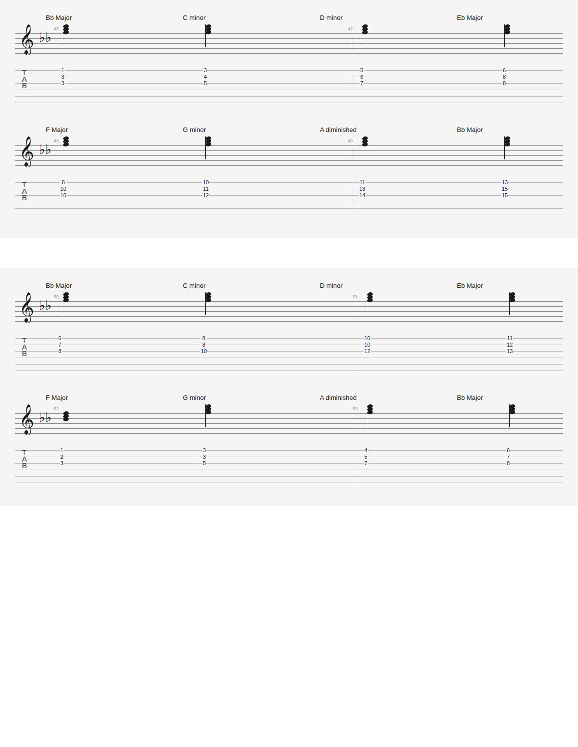Guitar tablature: diatonic triads of B-flat major, measures 46 to 53
Bb Major C minor D minor Eb Major
𝄞
♭♭
46 47
TAB
133
345
567
688
F Major G minor A diminished Bb Major
𝄞
♭♭
48 49
TAB
81010
101112
111314
131515
Bb Major C minor D minor Eb Major
𝄞
♭♭
50 51
TAB
678
8810
101012
111213
F Major G minor A diminished Bb Major
𝄞
♭♭
52 53
TAB
123
335
457
678